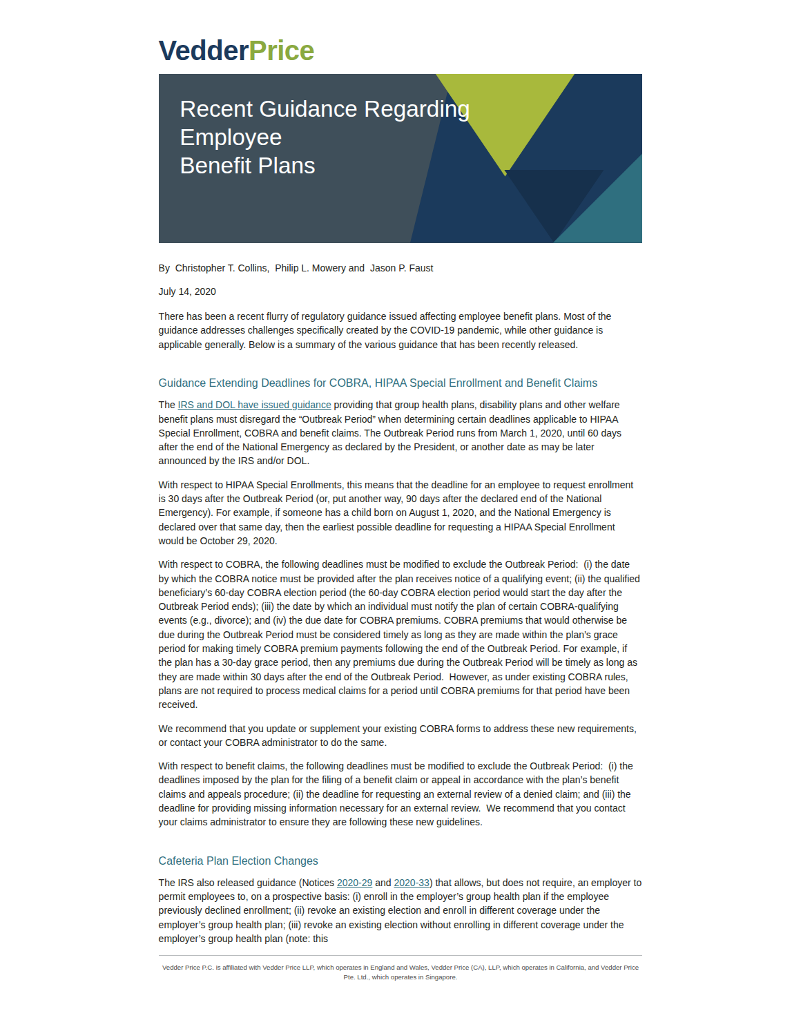Vedder Price
Recent Guidance Regarding Employee
Benefit Plans
By Christopher T. Collins, Philip L. Mowery and Jason P. Faust
July 14, 2020
There has been a recent flurry of regulatory guidance issued affecting employee benefit plans. Most of the guidance addresses challenges specifically created by the COVID-19 pandemic, while other guidance is applicable generally. Below is a summary of the various guidance that has been recently released.
Guidance Extending Deadlines for COBRA, HIPAA Special Enrollment and Benefit Claims
The IRS and DOL have issued guidance providing that group health plans, disability plans and other welfare benefit plans must disregard the “Outbreak Period” when determining certain deadlines applicable to HIPAA Special Enrollment, COBRA and benefit claims. The Outbreak Period runs from March 1, 2020, until 60 days after the end of the National Emergency as declared by the President, or another date as may be later announced by the IRS and/or DOL.
With respect to HIPAA Special Enrollments, this means that the deadline for an employee to request enrollment is 30 days after the Outbreak Period (or, put another way, 90 days after the declared end of the National Emergency). For example, if someone has a child born on August 1, 2020, and the National Emergency is declared over that same day, then the earliest possible deadline for requesting a HIPAA Special Enrollment would be October 29, 2020.
With respect to COBRA, the following deadlines must be modified to exclude the Outbreak Period: (i) the date by which the COBRA notice must be provided after the plan receives notice of a qualifying event; (ii) the qualified beneficiary’s 60-day COBRA election period (the 60-day COBRA election period would start the day after the Outbreak Period ends); (iii) the date by which an individual must notify the plan of certain COBRA-qualifying events (e.g., divorce); and (iv) the due date for COBRA premiums. COBRA premiums that would otherwise be due during the Outbreak Period must be considered timely as long as they are made within the plan’s grace period for making timely COBRA premium payments following the end of the Outbreak Period. For example, if the plan has a 30-day grace period, then any premiums due during the Outbreak Period will be timely as long as they are made within 30 days after the end of the Outbreak Period. However, as under existing COBRA rules, plans are not required to process medical claims for a period until COBRA premiums for that period have been received.
We recommend that you update or supplement your existing COBRA forms to address these new requirements, or contact your COBRA administrator to do the same.
With respect to benefit claims, the following deadlines must be modified to exclude the Outbreak Period: (i) the deadlines imposed by the plan for the filing of a benefit claim or appeal in accordance with the plan’s benefit claims and appeals procedure; (ii) the deadline for requesting an external review of a denied claim; and (iii) the deadline for providing missing information necessary for an external review. We recommend that you contact your claims administrator to ensure they are following these new guidelines.
Cafeteria Plan Election Changes
The IRS also released guidance (Notices 2020-29 and 2020-33) that allows, but does not require, an employer to permit employees to, on a prospective basis: (i) enroll in the employer’s group health plan if the employee previously declined enrollment; (ii) revoke an existing election and enroll in different coverage under the employer’s group health plan; (iii) revoke an existing election without enrolling in different coverage under the employer’s group health plan (note: this
Vedder Price P.C. is affiliated with Vedder Price LLP, which operates in England and Wales, Vedder Price (CA), LLP, which operates in California, and Vedder Price Pte. Ltd., which operates in Singapore.